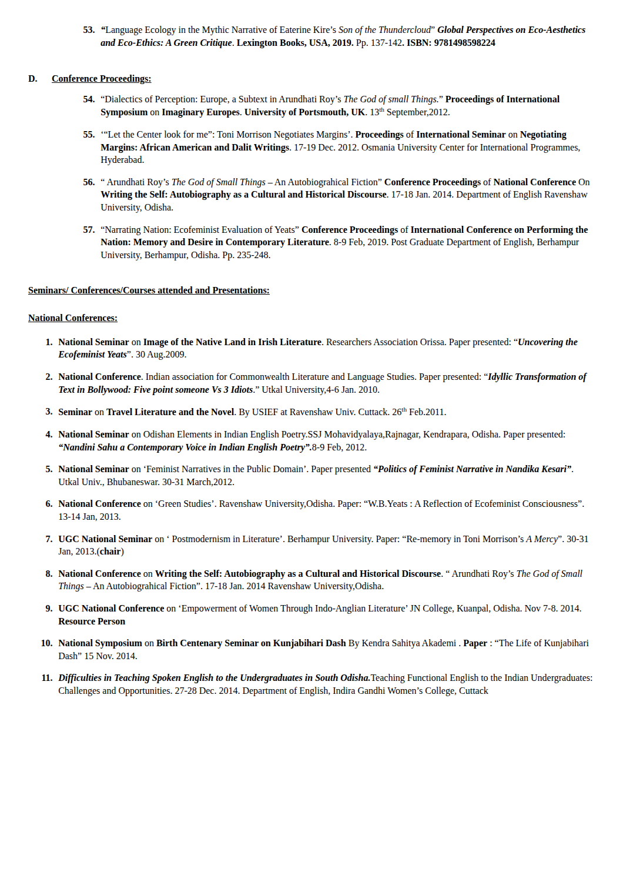53. “Language Ecology in the Mythic Narrative of Eaterine Kire’s Son of the Thundercloud” Global Perspectives on Eco-Aesthetics and Eco-Ethics: A Green Critique. Lexington Books, USA, 2019. Pp. 137-142. ISBN: 9781498598224
D. Conference Proceedings:
54. “Dialectics of Perception: Europe, a Subtext in Arundhati Roy’s The God of small Things.” Proceedings of International Symposium on Imaginary Europes. University of Portsmouth, UK. 13th September,2012.
55. ‘“Let the Center look for me”: Toni Morrison Negotiates Margins’. Proceedings of International Seminar on Negotiating Margins: African American and Dalit Writings. 17-19 Dec. 2012. Osmania University Center for International Programmes, Hyderabad.
56. “ Arundhati Roy’s The God of Small Things – An Autobiograhical Fiction” Conference Proceedings of National Conference On Writing the Self: Autobiography as a Cultural and Historical Discourse. 17-18 Jan. 2014. Department of English Ravenshaw University, Odisha.
57. “Narrating Nation: Ecofeminist Evaluation of Yeats” Conference Proceedings of International Conference on Performing the Nation: Memory and Desire in Contemporary Literature. 8-9 Feb, 2019. Post Graduate Department of English, Berhampur University, Berhampur, Odisha. Pp. 235-248.
Seminars/ Conferences/Courses attended and Presentations:
National Conferences:
1. National Seminar on Image of the Native Land in Irish Literature. Researchers Association Orissa. Paper presented: “Uncovering the Ecofeminist Yeats”. 30 Aug.2009.
2. National Conference. Indian association for Commonwealth Literature and Language Studies. Paper presented: “Idyllic Transformation of Text in Bollywood: Five point someone Vs 3 Idiots.” Utkal University,4-6 Jan. 2010.
3. Seminar on Travel Literature and the Novel. By USIEF at Ravenshaw Univ. Cuttack. 26th Feb.2011.
4. National Seminar on Odishan Elements in Indian English Poetry.SSJ Mohavidyalaya,Rajnagar, Kendrapara, Odisha. Paper presented: “Nandini Sahu a Contemporary Voice in Indian English Poetry”. 8-9 Feb, 2012.
5. National Seminar on ‘Feminist Narratives in the Public Domain’. Paper presented “Politics of Feminist Narrative in Nandika Kesari”. Utkal Univ., Bhubaneswar. 30-31 March,2012.
6. National Conference on ‘Green Studies’. Ravenshaw University,Odisha. Paper: “W.B.Yeats : A Reflection of Ecofeminist Consciousness”. 13-14 Jan, 2013.
7. UGC National Seminar on ‘ Postmodernism in Literature’. Berhampur University. Paper: “Re-memory in Toni Morrison’s A Mercy”. 30-31 Jan, 2013.(chair)
8. National Conference on Writing the Self: Autobiography as a Cultural and Historical Discourse. “ Arundhati Roy’s The God of Small Things – An Autobiograhical Fiction”. 17-18 Jan. 2014 Ravenshaw University,Odisha.
9. UGC National Conference on ‘Empowerment of Women Through Indo-Anglian Literature’ JN College, Kuanpal, Odisha. Nov 7-8. 2014. Resource Person
10. National Symposium on Birth Centenary Seminar on Kunjabihari Dash By Kendra Sahitya Akademi . Paper : “The Life of Kunjabihari Dash” 15 Nov. 2014.
11. Difficulties in Teaching Spoken English to the Undergraduates in South Odisha. Teaching Functional English to the Indian Undergraduates: Challenges and Opportunities. 27-28 Dec. 2014. Department of English, Indira Gandhi Women’s College, Cuttack